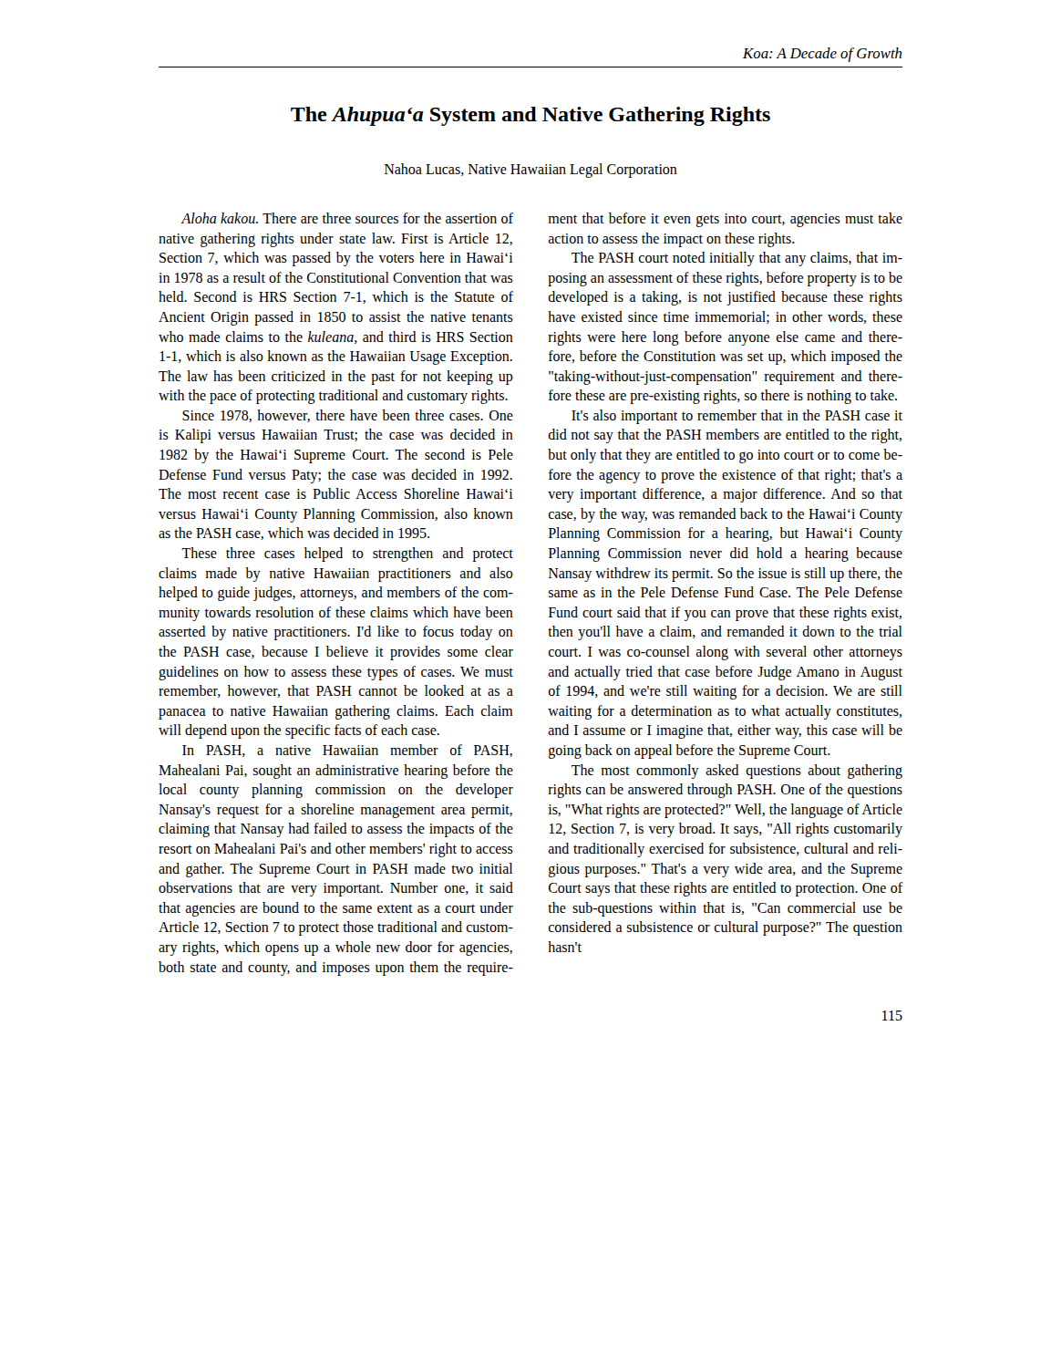Koa: A Decade of Growth
The Ahupuaʻa System and Native Gathering Rights
Nahoa Lucas, Native Hawaiian Legal Corporation
Aloha kakou. There are three sources for the assertion of native gathering rights under state law. First is Article 12, Section 7, which was passed by the voters here in Hawaiʻi in 1978 as a result of the Constitutional Convention that was held. Second is HRS Section 7-1, which is the Statute of Ancient Origin passed in 1850 to assist the native tenants who made claims to the kuleana, and third is HRS Section 1-1, which is also known as the Hawaiian Usage Exception. The law has been criticized in the past for not keeping up with the pace of protecting traditional and customary rights.
Since 1978, however, there have been three cases. One is Kalipi versus Hawaiian Trust; the case was decided in 1982 by the Hawaiʻi Supreme Court. The second is Pele Defense Fund versus Paty; the case was decided in 1992. The most recent case is Public Access Shoreline Hawaiʻi versus Hawaiʻi County Planning Commission, also known as the PASH case, which was decided in 1995.
These three cases helped to strengthen and protect claims made by native Hawaiian practitioners and also helped to guide judges, attorneys, and members of the community towards resolution of these claims which have been asserted by native practitioners. I'd like to focus today on the PASH case, because I believe it provides some clear guidelines on how to assess these types of cases. We must remember, however, that PASH cannot be looked at as a panacea to native Hawaiian gathering claims. Each claim will depend upon the specific facts of each case.
In PASH, a native Hawaiian member of PASH, Mahealani Pai, sought an administrative hearing before the local county planning commission on the developer Nansay's request for a shoreline management area permit, claiming that Nansay had failed to assess the impacts of the resort on Mahealani Pai's and other members' right to access and gather. The Supreme Court in PASH made two initial observations that are very important. Number one, it said that agencies are bound to the same extent as a court under Article 12, Section 7 to protect those traditional and customary rights, which opens up a whole new door for agencies, both state and county, and imposes upon them the requirement that before it even gets into court, agencies must take action to assess the impact on these rights.
The PASH court noted initially that any claims, that imposing an assessment of these rights, before property is to be developed is a taking, is not justified because these rights have existed since time immemorial; in other words, these rights were here long before anyone else came and therefore, before the Constitution was set up, which imposed the "taking-without-just-compensation" requirement and therefore these are pre-existing rights, so there is nothing to take.
It's also important to remember that in the PASH case it did not say that the PASH members are entitled to the right, but only that they are entitled to go into court or to come before the agency to prove the existence of that right; that's a very important difference, a major difference. And so that case, by the way, was remanded back to the Hawaiʻi County Planning Commission for a hearing, but Hawaiʻi County Planning Commission never did hold a hearing because Nansay withdrew its permit. So the issue is still up there, the same as in the Pele Defense Fund Case. The Pele Defense Fund court said that if you can prove that these rights exist, then you'll have a claim, and remanded it down to the trial court. I was co-counsel along with several other attorneys and actually tried that case before Judge Amano in August of 1994, and we're still waiting for a decision. We are still waiting for a determination as to what actually constitutes, and I assume or I imagine that, either way, this case will be going back on appeal before the Supreme Court.
The most commonly asked questions about gathering rights can be answered through PASH. One of the questions is, "What rights are protected?" Well, the language of Article 12, Section 7, is very broad. It says, "All rights customarily and traditionally exercised for subsistence, cultural and religious purposes." That's a very wide area, and the Supreme Court says that these rights are entitled to protection. One of the sub-questions within that is, "Can commercial use be considered a subsistence or cultural purpose?" The question hasn't
115